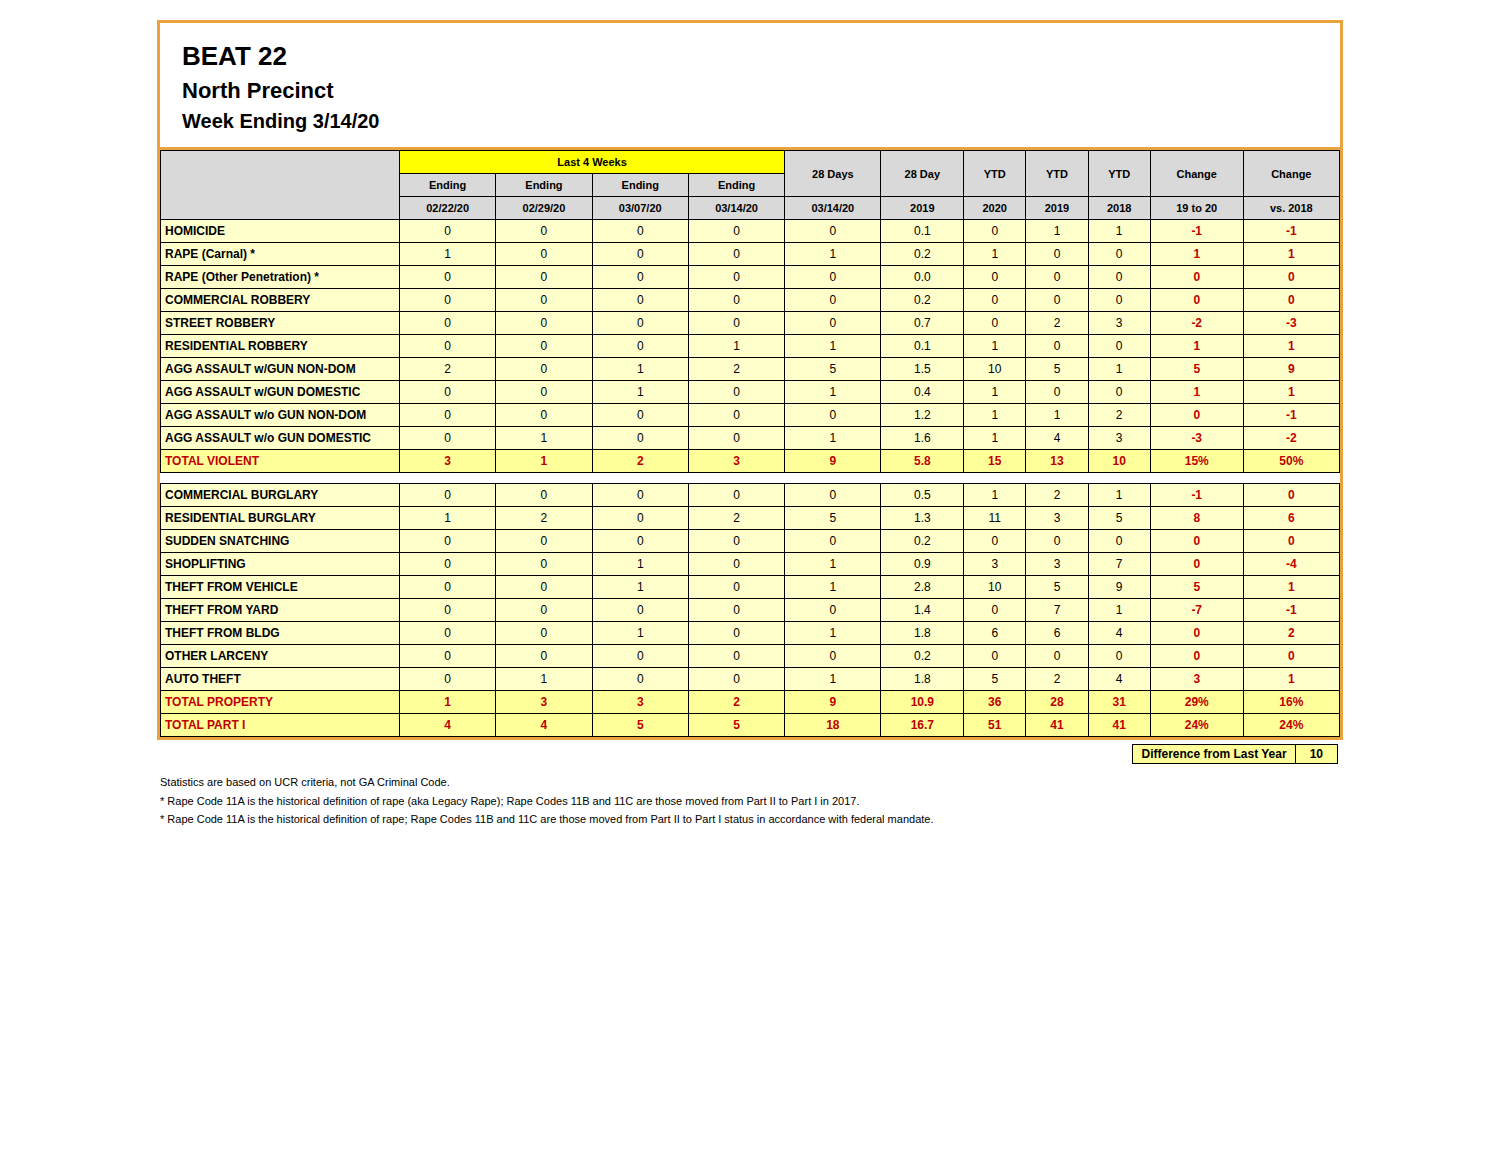BEAT 22
North Precinct
Week Ending 3/14/20
| | Last 4 Weeks | 28 Days | 28 Day | YTD | YTD | YTD | Change | Change |
| --- | --- | --- | --- | --- | --- | --- | --- | --- |
| Ending | Ending | Ending | Ending |
| 02/22/20 | 02/29/20 | 03/07/20 | 03/14/20 | 03/14/20 | 2019 | 2020 | 2019 | 2018 | 19 to 20 | vs. 2018 |
| HOMICIDE | 0 | 0 | 0 | 0 | 0 | 0.1 | 0 | 1 | 1 | -1 | -1 |
| RAPE (Carnal) * | 1 | 0 | 0 | 0 | 1 | 0.2 | 1 | 0 | 0 | 1 | 1 |
| RAPE (Other Penetration) * | 0 | 0 | 0 | 0 | 0 | 0.0 | 0 | 0 | 0 | 0 | 0 |
| COMMERCIAL ROBBERY | 0 | 0 | 0 | 0 | 0 | 0.2 | 0 | 0 | 0 | 0 | 0 |
| STREET ROBBERY | 0 | 0 | 0 | 0 | 0 | 0.7 | 0 | 2 | 3 | -2 | -3 |
| RESIDENTIAL ROBBERY | 0 | 0 | 0 | 1 | 1 | 0.1 | 1 | 0 | 0 | 1 | 1 |
| AGG ASSAULT w/GUN NON-DOM | 2 | 0 | 1 | 2 | 5 | 1.5 | 10 | 5 | 1 | 5 | 9 |
| AGG ASSAULT w/GUN DOMESTIC | 0 | 0 | 1 | 0 | 1 | 0.4 | 1 | 0 | 0 | 1 | 1 |
| AGG ASSAULT w/o GUN NON-DOM | 0 | 0 | 0 | 0 | 0 | 1.2 | 1 | 1 | 2 | 0 | -1 |
| AGG ASSAULT w/o GUN DOMESTIC | 0 | 1 | 0 | 0 | 1 | 1.6 | 1 | 4 | 3 | -3 | -2 |
| TOTAL VIOLENT | 3 | 1 | 2 | 3 | 9 | 5.8 | 15 | 13 | 10 | 15% | 50% |
| COMMERCIAL BURGLARY | 0 | 0 | 0 | 0 | 0 | 0.5 | 1 | 2 | 1 | -1 | 0 |
| RESIDENTIAL BURGLARY | 1 | 2 | 0 | 2 | 5 | 1.3 | 11 | 3 | 5 | 8 | 6 |
| SUDDEN SNATCHING | 0 | 0 | 0 | 0 | 0 | 0.2 | 0 | 0 | 0 | 0 | 0 |
| SHOPLIFTING | 0 | 0 | 1 | 0 | 1 | 0.9 | 3 | 3 | 7 | 0 | -4 |
| THEFT FROM VEHICLE | 0 | 0 | 1 | 0 | 1 | 2.8 | 10 | 5 | 9 | 5 | 1 |
| THEFT FROM YARD | 0 | 0 | 0 | 0 | 0 | 1.4 | 0 | 7 | 1 | -7 | -1 |
| THEFT FROM BLDG | 0 | 0 | 1 | 0 | 1 | 1.8 | 6 | 6 | 4 | 0 | 2 |
| OTHER LARCENY | 0 | 0 | 0 | 0 | 0 | 0.2 | 0 | 0 | 0 | 0 | 0 |
| AUTO THEFT | 0 | 1 | 0 | 0 | 1 | 1.8 | 5 | 2 | 4 | 3 | 1 |
| TOTAL PROPERTY | 1 | 3 | 3 | 2 | 9 | 10.9 | 36 | 28 | 31 | 29% | 16% |
| TOTAL PART I | 4 | 4 | 5 | 5 | 18 | 16.7 | 51 | 41 | 41 | 24% | 24% |
Difference from Last Year 10
Statistics are based on UCR criteria, not GA Criminal Code.
* Rape Code 11A is the historical definition of rape (aka Legacy Rape); Rape Codes 11B and 11C are those moved from Part II to Part I in 2017.
* Rape Code 11A is the historical definition of rape; Rape Codes 11B and 11C are those moved from Part II to Part I status in accordance with federal mandate.